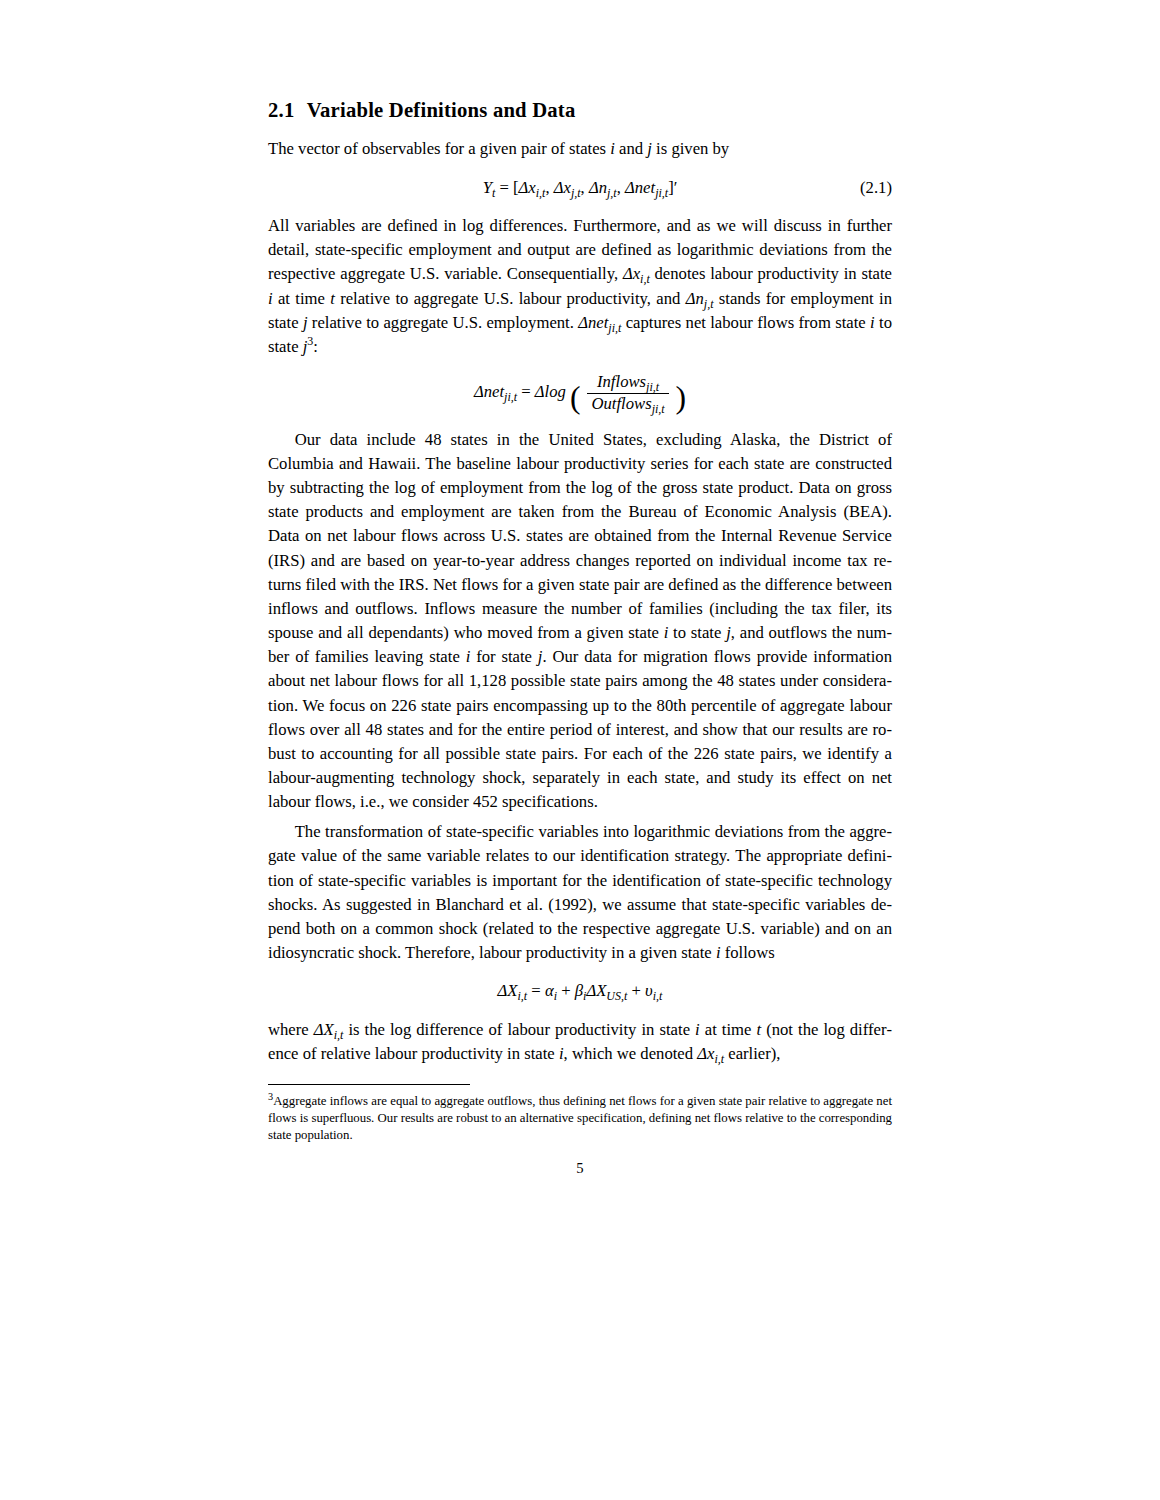2.1 Variable Definitions and Data
The vector of observables for a given pair of states i and j is given by
Yt = [Δxi,t, Δxj,t, Δnj,t, Δnetji,t]′ (2.1)
All variables are defined in log differences. Furthermore, and as we will discuss in further detail, state-specific employment and output are defined as logarithmic deviations from the respective aggregate U.S. variable. Consequentially, Δxi,t denotes labour productivity in state i at time t relative to aggregate U.S. labour productivity, and Δnj,t stands for employment in state j relative to aggregate U.S. employment. Δnetji,t captures net labour flows from state i to state j3:
Δnetji,t = Δlog ( Inflowsji,t Outflowsji,t )
Our data include 48 states in the United States, excluding Alaska, the District of Columbia and Hawaii. The baseline labour productivity series for each state are constructed by subtracting the log of employment from the log of the gross state product. Data on gross state products and employment are taken from the Bureau of Economic Analysis (BEA). Data on net labour flows across U.S. states are obtained from the Internal Revenue Service (IRS) and are based on year-to-year address changes reported on individual income tax returns filed with the IRS. Net flows for a given state pair are defined as the difference between inflows and outflows. Inflows measure the number of families (including the tax filer, its spouse and all dependants) who moved from a given state i to state j, and outflows the number of families leaving state i for state j. Our data for migration flows provide information about net labour flows for all 1,128 possible state pairs among the 48 states under consideration. We focus on 226 state pairs encompassing up to the 80th percentile of aggregate labour flows over all 48 states and for the entire period of interest, and show that our results are robust to accounting for all possible state pairs. For each of the 226 state pairs, we identify a labour-augmenting technology shock, separately in each state, and study its effect on net labour flows, i.e., we consider 452 specifications.
The transformation of state-specific variables into logarithmic deviations from the aggregate value of the same variable relates to our identification strategy. The appropriate definition of state-specific variables is important for the identification of state-specific technology shocks. As suggested in Blanchard et al. (1992), we assume that state-specific variables depend both on a common shock (related to the respective aggregate U.S. variable) and on an idiosyncratic shock. Therefore, labour productivity in a given state i follows
ΔXi,t = αi + βiΔXUS,t + υi,t
where ΔXi,t is the log difference of labour productivity in state i at time t (not the log difference of relative labour productivity in state i, which we denoted Δxi,t earlier),
3Aggregate inflows are equal to aggregate outflows, thus defining net flows for a given state pair relative to aggregate net flows is superfluous. Our results are robust to an alternative specification, defining net flows relative to the corresponding state population.
5